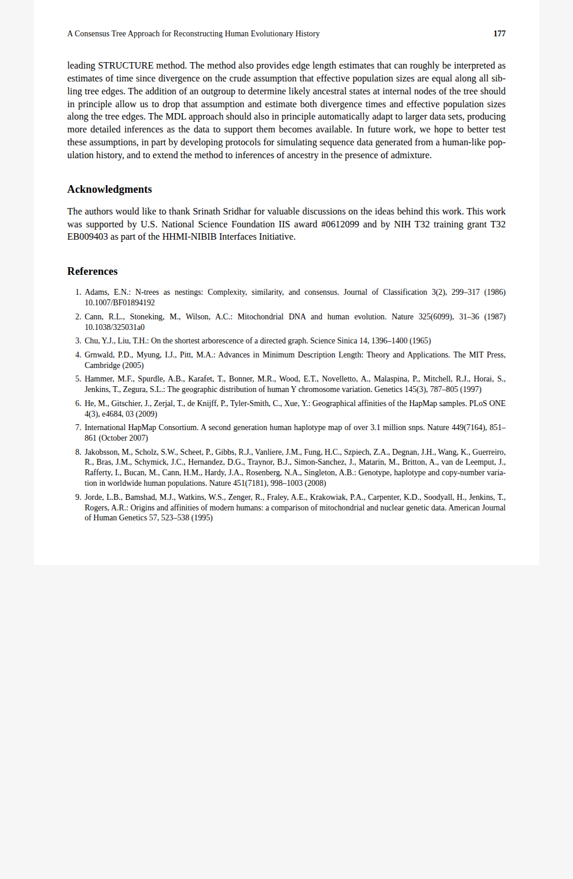A Consensus Tree Approach for Reconstructing Human Evolutionary History 177
leading STRUCTURE method. The method also provides edge length estimates that can roughly be interpreted as estimates of time since divergence on the crude assumption that effective population sizes are equal along all sibling tree edges. The addition of an outgroup to determine likely ancestral states at internal nodes of the tree should in principle allow us to drop that assumption and estimate both divergence times and effective population sizes along the tree edges. The MDL approach should also in principle automatically adapt to larger data sets, producing more detailed inferences as the data to support them becomes available. In future work, we hope to better test these assumptions, in part by developing protocols for simulating sequence data generated from a human-like population history, and to extend the method to inferences of ancestry in the presence of admixture.
Acknowledgments
The authors would like to thank Srinath Sridhar for valuable discussions on the ideas behind this work. This work was supported by U.S. National Science Foundation IIS award #0612099 and by NIH T32 training grant T32 EB009403 as part of the HHMI-NIBIB Interfaces Initiative.
References
Adams, E.N.: N-trees as nestings: Complexity, similarity, and consensus. Journal of Classification 3(2), 299–317 (1986) 10.1007/BF01894192
Cann, R.L., Stoneking, M., Wilson, A.C.: Mitochondrial DNA and human evolution. Nature 325(6099), 31–36 (1987) 10.1038/325031a0
Chu, Y.J., Liu, T.H.: On the shortest arborescence of a directed graph. Science Sinica 14, 1396–1400 (1965)
Grnwald, P.D., Myung, I.J., Pitt, M.A.: Advances in Minimum Description Length: Theory and Applications. The MIT Press, Cambridge (2005)
Hammer, M.F., Spurdle, A.B., Karafet, T., Bonner, M.R., Wood, E.T., Novelletto, A., Malaspina, P., Mitchell, R.J., Horai, S., Jenkins, T., Zegura, S.L.: The geographic distribution of human Y chromosome variation. Genetics 145(3), 787–805 (1997)
He, M., Gitschier, J., Zerjal, T., de Knijff, P., Tyler-Smith, C., Xue, Y.: Geographical affinities of the HapMap samples. PLoS ONE 4(3), e4684, 03 (2009)
International HapMap Consortium. A second generation human haplotype map of over 3.1 million snps. Nature 449(7164), 851–861 (October 2007)
Jakobsson, M., Scholz, S.W., Scheet, P., Gibbs, R.J., Vanliere, J.M., Fung, H.C., Szpiech, Z.A., Degnan, J.H., Wang, K., Guerreiro, R., Bras, J.M., Schymick, J.C., Hernandez, D.G., Traynor, B.J., Simon-Sanchez, J., Matarin, M., Britton, A., van de Leemput, J., Rafferty, I., Bucan, M., Cann, H.M., Hardy, J.A., Rosenberg, N.A., Singleton, A.B.: Genotype, haplotype and copy-number variation in worldwide human populations. Nature 451(7181), 998–1003 (2008)
Jorde, L.B., Bamshad, M.J., Watkins, W.S., Zenger, R., Fraley, A.E., Krakowiak, P.A., Carpenter, K.D., Soodyall, H., Jenkins, T., Rogers, A.R.: Origins and affinities of modern humans: a comparison of mitochondrial and nuclear genetic data. American Journal of Human Genetics 57, 523–538 (1995)